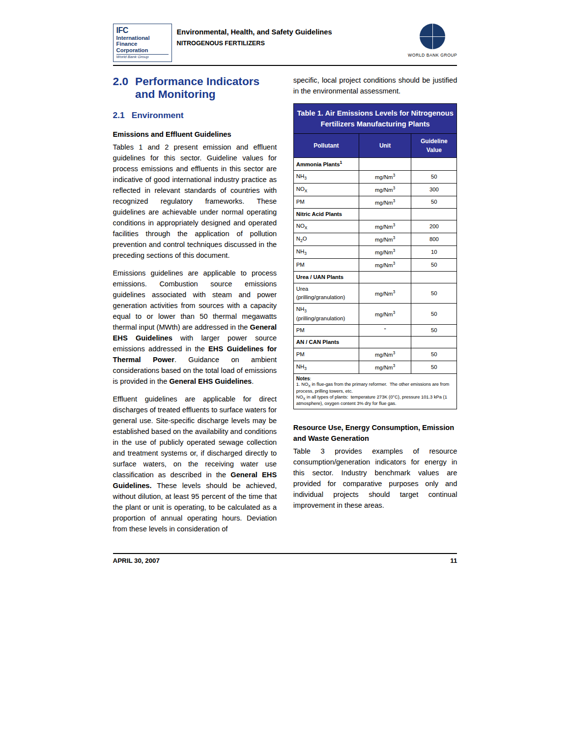IFC
International
Finance
Corporation
World Bank Group
Environmental, Health, and Safety Guidelines
NITROGENOUS FERTILIZERS
WORLD BANK GROUP
2.0 Performance Indicators and Monitoring
2.1 Environment
Emissions and Effluent Guidelines
Tables 1 and 2 present emission and effluent guidelines for this sector. Guideline values for process emissions and effluents in this sector are indicative of good international industry practice as reflected in relevant standards of countries with recognized regulatory frameworks. These guidelines are achievable under normal operating conditions in appropriately designed and operated facilities through the application of pollution prevention and control techniques discussed in the preceding sections of this document.
Emissions guidelines are applicable to process emissions. Combustion source emissions guidelines associated with steam and power generation activities from sources with a capacity equal to or lower than 50 thermal megawatts thermal input (MWth) are addressed in the General EHS Guidelines with larger power source emissions addressed in the EHS Guidelines for Thermal Power. Guidance on ambient considerations based on the total load of emissions is provided in the General EHS Guidelines.
Effluent guidelines are applicable for direct discharges of treated effluents to surface waters for general use. Site-specific discharge levels may be established based on the availability and conditions in the use of publicly operated sewage collection and treatment systems or, if discharged directly to surface waters, on the receiving water use classification as described in the General EHS Guidelines. These levels should be achieved, without dilution, at least 95 percent of the time that the plant or unit is operating, to be calculated as a proportion of annual operating hours. Deviation from these levels in consideration of
specific, local project conditions should be justified in the environmental assessment.
Table 1. Air Emissions Levels for Nitrogenous Fertilizers Manufacturing Plants
| Pollutant | Unit | Guideline Value |
| --- | --- | --- |
| Ammonia Plants 1 | | |
| NH 3 | mg/Nm 3 | 50 |
| NO X | mg/Nm 3 | 300 |
| PM | mg/Nm 3 | 50 |
| Nitric Acid Plants | | |
| NO X | mg/Nm 3 | 200 |
| N 2 O | mg/Nm 3 | 800 |
| NH 3 | mg/Nm 3 | 10 |
| PM | mg/Nm 3 | 50 |
| Urea / UAN Plants | | |
| Urea (prilling/granulation) | mg/Nm 3 | 50 |
| NH 3 (prilling/granulation) | mg/Nm 3 | 50 |
| PM | “ | 50 |
| AN / CAN Plants | | |
| PM | mg/Nm 3 | 50 |
| NH 3 | mg/Nm 3 | 50 |
Notes:
1. NOX in flue-gas from the primary reformer. The other emissions are from process, prilling towers, etc.
NOX in all types of plants: temperature 273K (0°C), pressure 101.3 kPa (1 atmosphere), oxygen content 3% dry for flue gas.
Resource Use, Energy Consumption, Emission and Waste Generation
Table 3 provides examples of resource consumption/generation indicators for energy in this sector. Industry benchmark values are provided for comparative purposes only and individual projects should target continual improvement in these areas.
APRIL 30, 2007 11